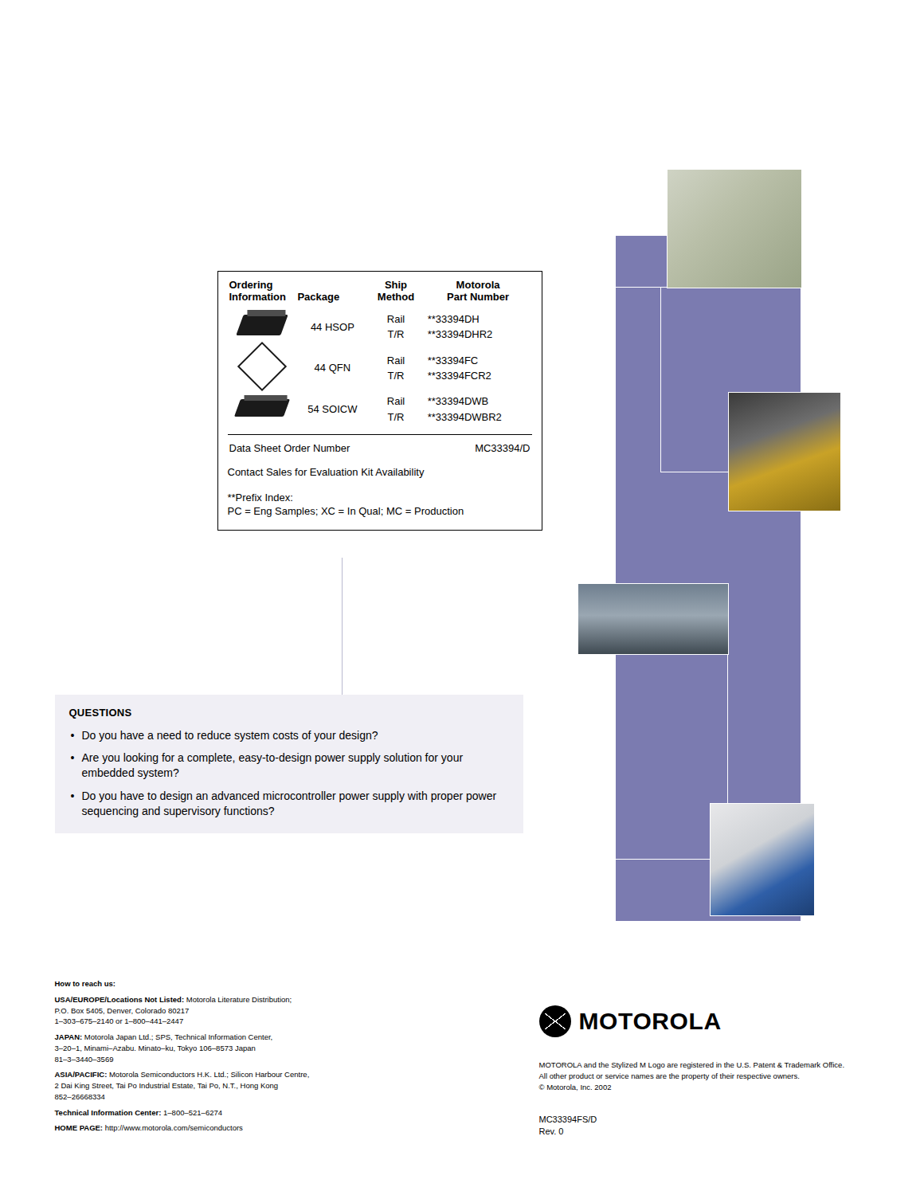| Ordering Information Package | Ship Method | Motorola Part Number |
| --- | --- | --- |
| | 44 HSOP | Rail T/R | **33394DH **33394DHR2 |
| | 44 QFN | Rail T/R | **33394FC **33394FCR2 |
| | 54 SOICW | Rail T/R | **33394DWB **33394DWBR2 |
Data Sheet Order Number MC33394/D
Contact Sales for Evaluation Kit Availability
**Prefix Index:
PC = Eng Samples; XC = In Qual; MC = Production
QUESTIONS
Do you have a need to reduce system costs of your design?
Are you looking for a complete, easy-to-design power supply solution for your embedded system?
Do you have to design an advanced microcontroller power supply with proper power sequencing and supervisory functions?
How to reach us:
USA/EUROPE/Locations Not Listed: Motorola Literature Distribution;
P.O. Box 5405, Denver, Colorado 80217
1–303–675–2140 or 1–800–441–2447
JAPAN: Motorola Japan Ltd.; SPS, Technical Information Center,
3–20–1, Minami–Azabu. Minato–ku, Tokyo 106–8573 Japan
81–3–3440–3569
ASIA/PACIFIC: Motorola Semiconductors H.K. Ltd.; Silicon Harbour Centre,
2 Dai King Street, Tai Po Industrial Estate, Tai Po, N.T., Hong Kong
852–26668334
Technical Information Center: 1–800–521–6274
HOME PAGE: http://www.motorola.com/semiconductors
MOTOROLA
MOTOROLA and the Stylized M Logo are registered in the U.S. Patent & Trademark Office.
All other product or service names are the property of their respective owners.
© Motorola, Inc. 2002
MC33394FS/D
Rev. 0